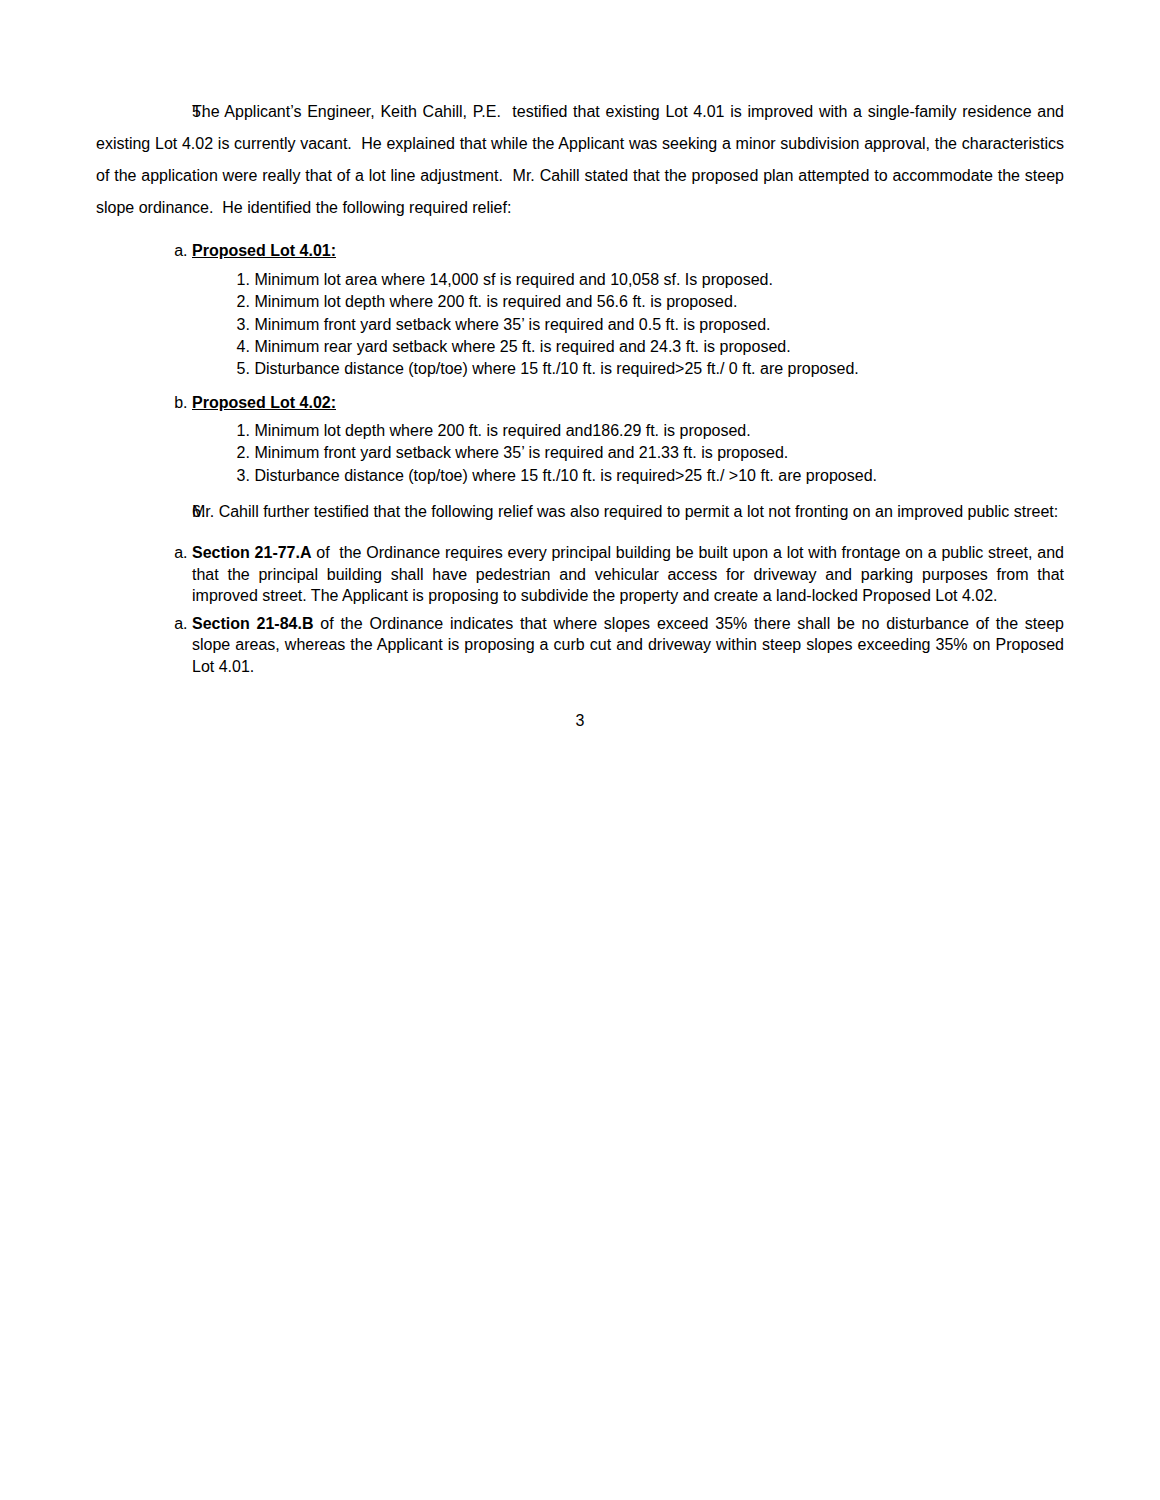5. The Applicant’s Engineer, Keith Cahill, P.E. testified that existing Lot 4.01 is improved with a single-family residence and existing Lot 4.02 is currently vacant. He explained that while the Applicant was seeking a minor subdivision approval, the characteristics of the application were really that of a lot line adjustment. Mr. Cahill stated that the proposed plan attempted to accommodate the steep slope ordinance. He identified the following required relief:
Proposed Lot 4.01:
Minimum lot area where 14,000 sf is required and 10,058 sf. Is proposed.
Minimum lot depth where 200 ft. is required and 56.6 ft. is proposed.
Minimum front yard setback where 35’ is required and 0.5 ft. is proposed.
Minimum rear yard setback where 25 ft. is required and 24.3 ft. is proposed.
Disturbance distance (top/toe) where 15 ft./10 ft. is required>25 ft./ 0 ft. are proposed.
Proposed Lot 4.02:
Minimum lot depth where 200 ft. is required and186.29 ft. is proposed.
Minimum front yard setback where 35’ is required and 21.33 ft. is proposed.
Disturbance distance (top/toe) where 15 ft./10 ft. is required>25 ft./ >10 ft. are proposed.
6. Mr. Cahill further testified that the following relief was also required to permit a lot not fronting on an improved public street:
Section 21-77.A of the Ordinance requires every principal building be built upon a lot with frontage on a public street, and that the principal building shall have pedestrian and vehicular access for driveway and parking purposes from that improved street. The Applicant is proposing to subdivide the property and create a land-locked Proposed Lot 4.02.
Section 21-84.B of the Ordinance indicates that where slopes exceed 35% there shall be no disturbance of the steep slope areas, whereas the Applicant is proposing a curb cut and driveway within steep slopes exceeding 35% on Proposed Lot 4.01.
3